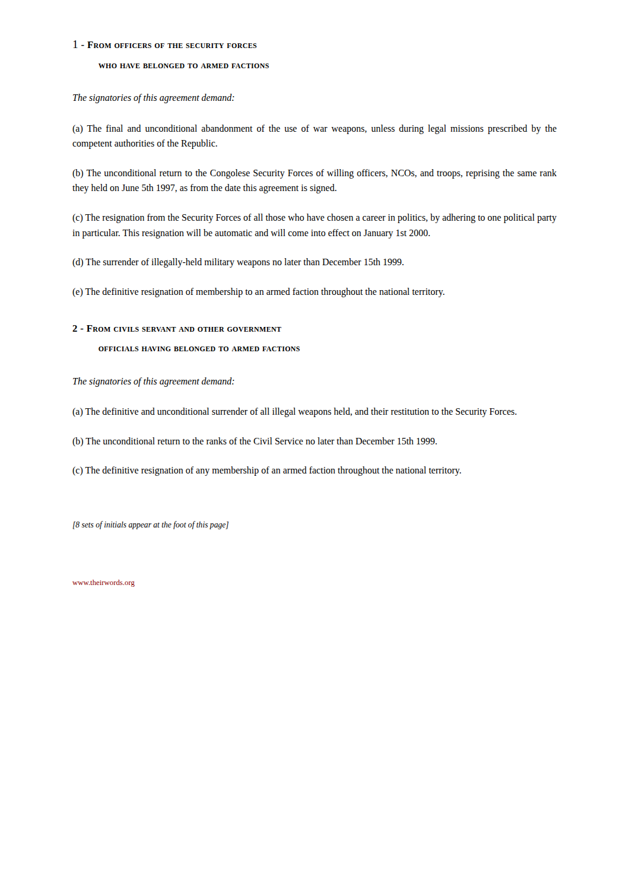1 - From officers of the security forces who have belonged to armed factions
The signatories of this agreement demand:
(a) The final and unconditional abandonment of the use of war weapons, unless during legal missions prescribed by the competent authorities of the Republic.
(b) The unconditional return to the Congolese Security Forces of willing officers, NCOs, and troops, reprising the same rank they held on June 5th 1997, as from the date this agreement is signed.
(c) The resignation from the Security Forces of all those who have chosen a career in politics, by adhering to one political party in particular. This resignation will be automatic and will come into effect on January 1st 2000.
(d) The surrender of illegally-held military weapons no later than December 15th 1999.
(e) The definitive resignation of membership to an armed faction throughout the national territory.
2 - From civils servant and other government officials having belonged to armed factions
The signatories of this agreement demand:
(a) The definitive and unconditional surrender of all illegal weapons held, and their restitution to the Security Forces.
(b) The unconditional return to the ranks of the Civil Service no later than December 15th 1999.
(c) The definitive resignation of any membership of an armed faction throughout the national territory.
[8 sets of initials appear at the foot of this page]
www.theirwords.org